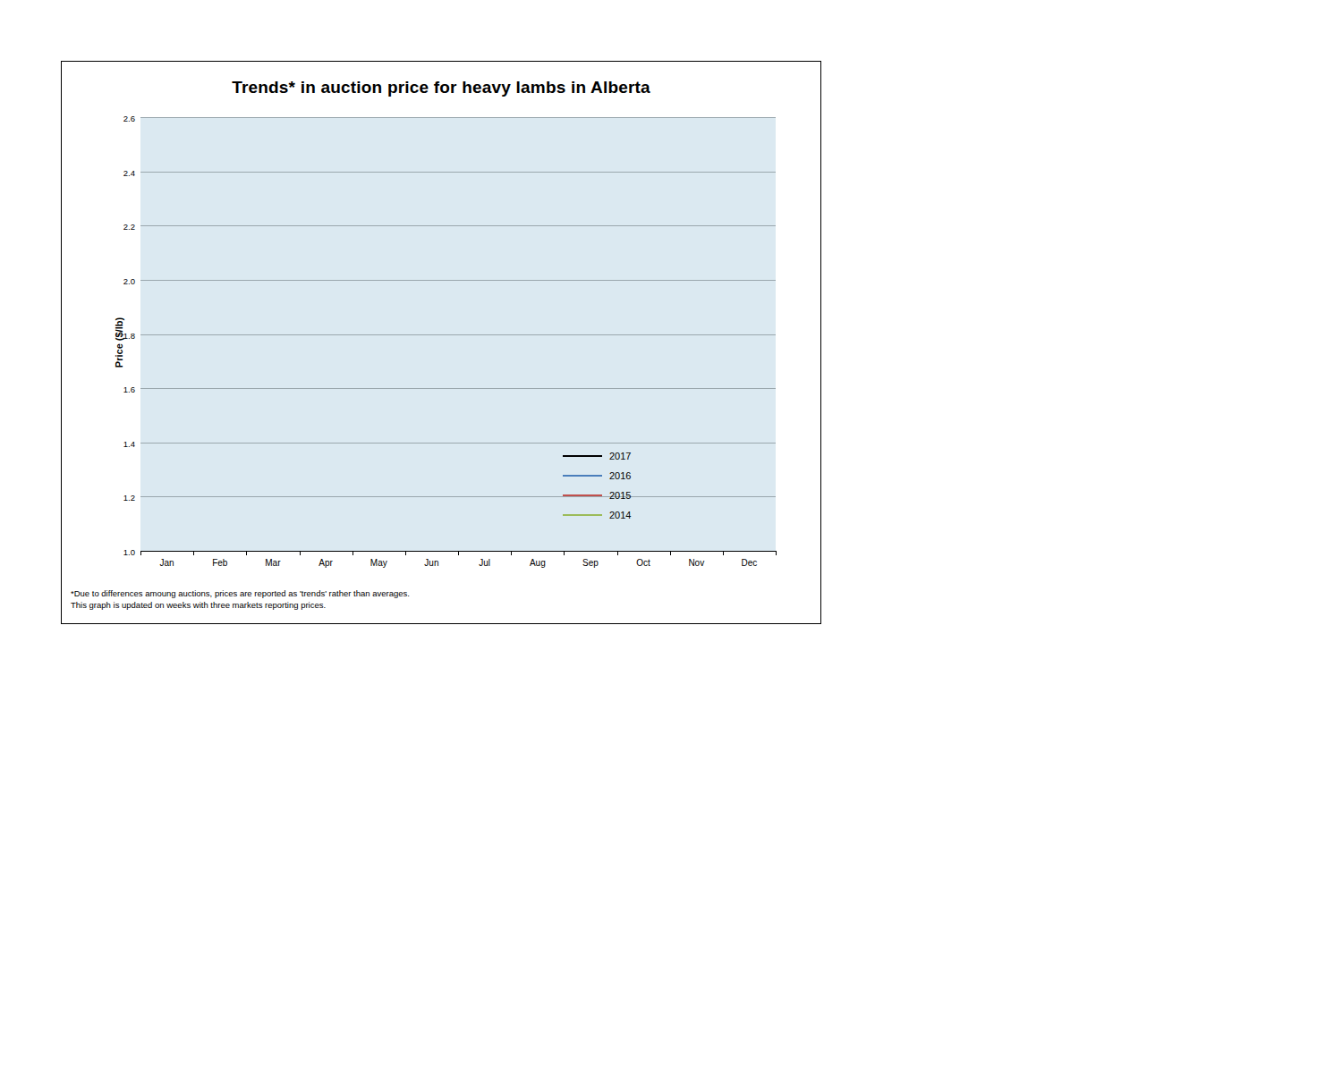Trends* in auction price for heavy lambs in Alberta
Price ($/lb)
2.6
2.4
2.2
2.0
1.8
1.6
1.4
1.2
1.0
Jan
Feb
Mar
Apr
May
Jun
Jul
Aug
Sep
Oct
Nov
Dec
2017
2016
2015
2014
*Due to differences amoung auctions, prices are reported as 'trends' rather than averages.
This graph is updated on weeks with three markets reporting prices.